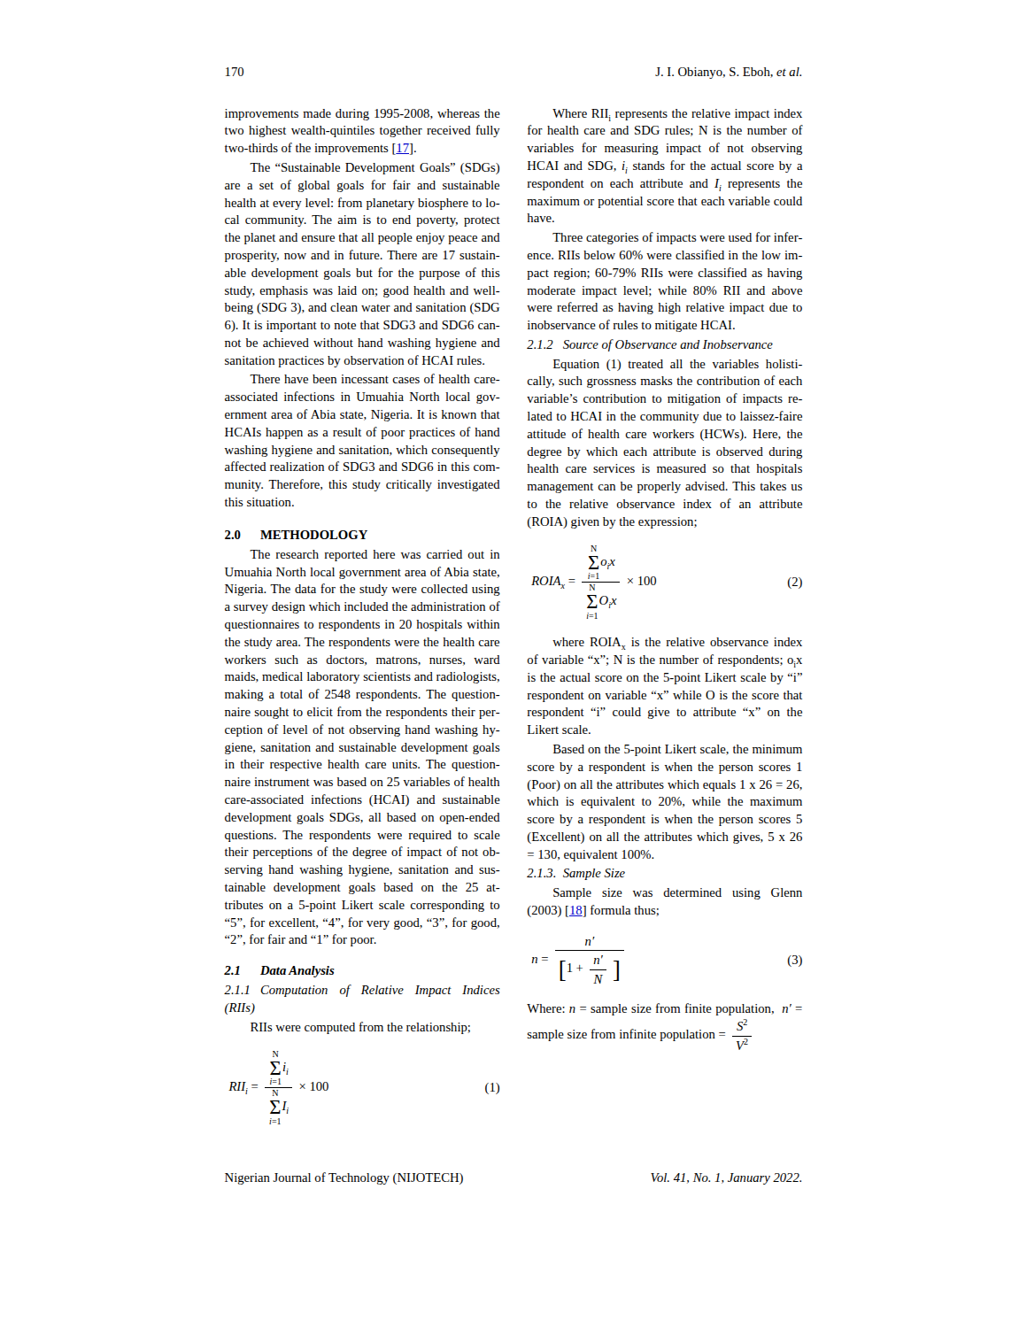170
J. I. Obianyo, S. Eboh, et al.
improvements made during 1995-2008, whereas the two highest wealth-quintiles together received fully two-thirds of the improvements [17].
The “Sustainable Development Goals” (SDGs) are a set of global goals for fair and sustainable health at every level: from planetary biosphere to local community. The aim is to end poverty, protect the planet and ensure that all people enjoy peace and prosperity, now and in future. There are 17 sustainable development goals but for the purpose of this study, emphasis was laid on; good health and well-being (SDG 3), and clean water and sanitation (SDG 6). It is important to note that SDG3 and SDG6 cannot be achieved without hand washing hygiene and sanitation practices by observation of HCAI rules.
There have been incessant cases of health care-associated infections in Umuahia North local government area of Abia state, Nigeria. It is known that HCAIs happen as a result of poor practices of hand washing hygiene and sanitation, which consequently affected realization of SDG3 and SDG6 in this community. Therefore, this study critically investigated this situation.
2.0 METHODOLOGY
The research reported here was carried out in Umuahia North local government area of Abia state, Nigeria. The data for the study were collected using a survey design which included the administration of questionnaires to respondents in 20 hospitals within the study area. The respondents were the health care workers such as doctors, matrons, nurses, ward maids, medical laboratory scientists and radiologists, making a total of 2548 respondents. The questionnaire sought to elicit from the respondents their perception of level of not observing hand washing hygiene, sanitation and sustainable development goals in their respective health care units. The questionnaire instrument was based on 25 variables of health care-associated infections (HCAI) and sustainable development goals SDGs, all based on open-ended questions. The respondents were required to scale their perceptions of the degree of impact of not observing hand washing hygiene, sanitation and sustainable development goals based on the 25 attributes on a 5-point Likert scale corresponding to “5”, for excellent, “4”, for very good, “3”, for good, “2”, for fair and “1” for poor.
2.1 Data Analysis
2.1.1 Computation of Relative Impact Indices (RIIs)
RIIs were computed from the relationship;
RIIi = NΣi=1 ii NΣi=1 Ii × 100
(1)
Where RIIi represents the relative impact index for health care and SDG rules; N is the number of variables for measuring impact of not observing HCAI and SDG, ii stands for the actual score by a respondent on each attribute and Ii represents the maximum or potential score that each variable could have.
Three categories of impacts were used for inference. RIIs below 60% were classified in the low impact region; 60-79% RIIs were classified as having moderate impact level; while 80% RII and above were referred as having high relative impact due to inobservance of rules to mitigate HCAI.
2.1.2 Source of Observance and Inobservance
Equation (1) treated all the variables holistically, such grossness masks the contribution of each variable’s contribution to mitigation of impacts related to HCAI in the community due to laissez-faire attitude of health care workers (HCWs). Here, the degree by which each attribute is observed during health care services is measured so that hospitals management can be properly advised. This takes us to the relative observance index of an attribute (ROIA) given by the expression;
ROIAx = NΣi=1 oix NΣi=1 Oix × 100
(2)
where ROIAx is the relative observance index of variable “x”; N is the number of respondents; oix is the actual score on the 5-point Likert scale by “i” respondent on variable “x” while O is the score that respondent “i” could give to attribute “x” on the Likert scale.
Based on the 5-point Likert scale, the minimum score by a respondent is when the person scores 1 (Poor) on all the attributes which equals 1 x 26 = 26, which is equivalent to 20%, while the maximum score by a respondent is when the person scores 5 (Excellent) on all the attributes which gives, 5 x 26 = 130, equivalent 100%.
2.1.3. Sample Size
Sample size was determined using Glenn (2003) [18] formula thus;
n = n′ [1 + n′ N ]
(3)
Where: n = sample size from finite population, n′ = sample size from infinite population = S2 V2
Nigerian Journal of Technology (NIJOTECH)
Vol. 41, No. 1, January 2022.